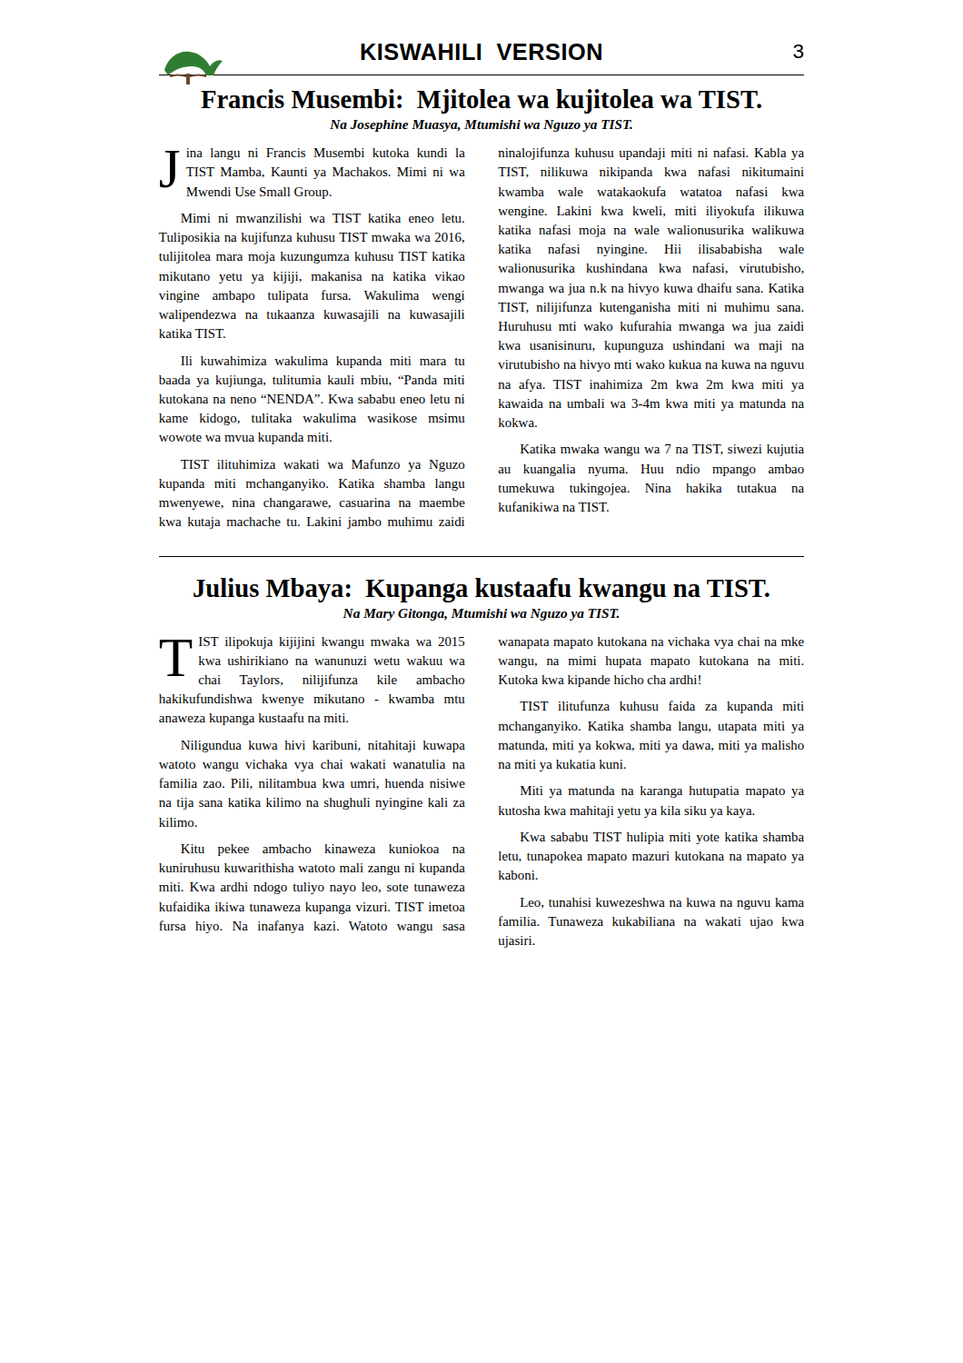KISWAHILI VERSION
3
Francis Musembi: Mjitolea wa kujitolea wa TIST.
Na Josephine Muasya, Mtumishi wa Nguzo ya TIST.
Jina langu ni Francis Musembi kutoka kundi la TIST Mamba, Kaunti ya Machakos. Mimi ni wa Mwendi Use Small Group.
Mimi ni mwanzilishi wa TIST katika eneo letu. Tuliposikia na kujifunza kuhusu TIST mwaka wa 2016, tulijitolea mara moja kuzungumza kuhusu TIST katika mikutano yetu ya kijiji, makanisa na katika vikao vingine ambapo tulipata fursa. Wakulima wengi walipendezwa na tukaanza kuwasajili na kuwasajili katika TIST.
Ili kuwahimiza wakulima kupanda miti mara tu baada ya kujiunga, tulitumia kauli mbiu, “Panda miti kutokana na neno “NENDA”. Kwa sababu eneo letu ni kame kidogo, tulitaka wakulima wasikose msimu wowote wa mvua kupanda miti.
TIST ilituhimiza wakati wa Mafunzo ya Nguzo kupanda miti mchanganyiko. Katika shamba langu mwenyewe, nina changarawe, casuarina na maembe kwa kutaja machache tu. Lakini jambo muhimu zaidi ninalojifunza kuhusu upandaji miti ni nafasi. Kabla ya TIST, nilikuwa nikipanda kwa nafasi nikitumaini kwamba wale watakaokufa watatoa nafasi kwa wengine. Lakini kwa kweli, miti iliyokufa ilikuwa katika nafasi moja na wale walionusurika walikuwa katika nafasi nyingine. Hii ilisababisha wale walionusurika kushindana kwa nafasi, virutubisho, mwanga wa jua n.k na hivyo kuwa dhaifu sana. Katika TIST, nilijifunza kutenganisha miti ni muhimu sana. Huruhusu mti wako kufurahia mwanga wa jua zaidi kwa usanisinuru, kupunguza ushindani wa maji na virutubisho na hivyo mti wako kukua na kuwa na nguvu na afya. TIST inahimiza 2m kwa 2m kwa miti ya kawaida na umbali wa 3-4m kwa miti ya matunda na kokwa.
Katika mwaka wangu wa 7 na TIST, siwezi kujutia au kuangalia nyuma. Huu ndio mpango ambao tumekuwa tukingojea. Nina hakika tutakua na kufanikiwa na TIST.
Julius Mbaya: Kupanga kustaafu kwangu na TIST.
Na Mary Gitonga, Mtumishi wa Nguzo ya TIST.
TIST ilipokuja kijijini kwangu mwaka wa 2015 kwa ushirikiano na wanunuzi wetu wakuu wa chai Taylors, nilijifunza kile ambacho hakikufundishwa kwenye mikutano - kwamba mtu anaweza kupanga kustaafu na miti.
Niligundua kuwa hivi karibuni, nitahitaji kuwapa watoto wangu vichaka vya chai wakati wanatulia na familia zao. Pili, nilitambua kwa umri, huenda nisiwe na tija sana katika kilimo na shughuli nyingine kali za kilimo.
Kitu pekee ambacho kinaweza kuniokoa na kuniruhusu kuwarithisha watoto mali zangu ni kupanda miti. Kwa ardhi ndogo tuliyo nayo leo, sote tunaweza kufaidika ikiwa tunaweza kupanga vizuri. TIST imetoa fursa hiyo. Na inafanya kazi. Watoto wangu sasa wanapata mapato kutokana na vichaka vya chai na mke wangu, na mimi hupata mapato kutokana na miti. Kutoka kwa kipande hicho cha ardhi!
TIST ilitufunza kuhusu faida za kupanda miti mchanganyiko. Katika shamba langu, utapata miti ya matunda, miti ya kokwa, miti ya dawa, miti ya malisho na miti ya kukatia kuni.
Miti ya matunda na karanga hutupatia mapato ya kutosha kwa mahitaji yetu ya kila siku ya kaya.
Kwa sababu TIST hulipia miti yote katika shamba letu, tunapokea mapato mazuri kutokana na mapato ya kaboni.
Leo, tunahisi kuwezeshwa na kuwa na nguvu kama familia. Tunaweza kukabiliana na wakati ujao kwa ujasiri.